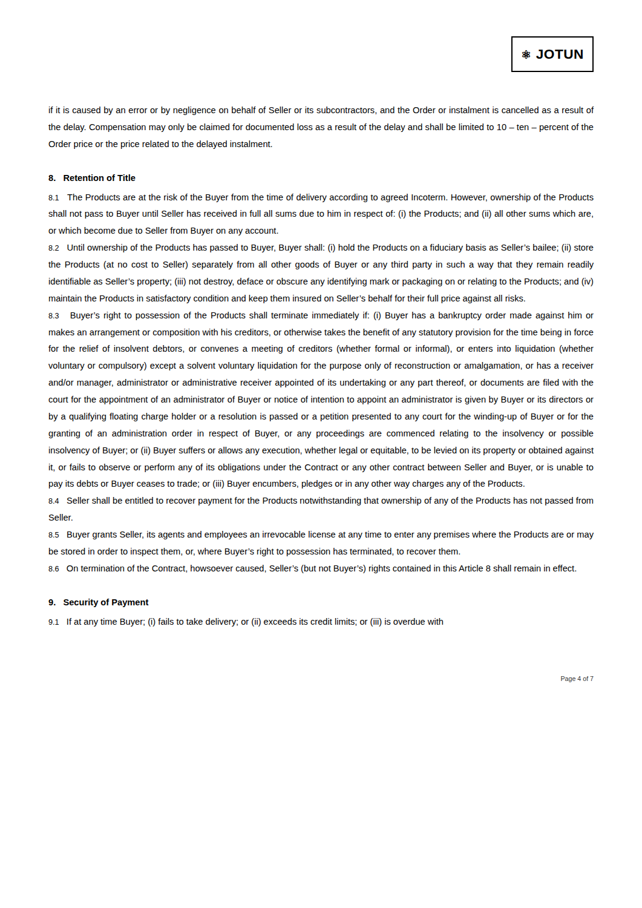⚛ JOTUN
if it is caused by an error or by negligence on behalf of Seller or its subcontractors, and the Order or instalment is cancelled as a result of the delay. Compensation may only be claimed for documented loss as a result of the delay and shall be limited to 10 – ten – percent of the Order price or the price related to the delayed instalment.
8. Retention of Title
8.1 The Products are at the risk of the Buyer from the time of delivery according to agreed Incoterm. However, ownership of the Products shall not pass to Buyer until Seller has received in full all sums due to him in respect of: (i) the Products; and (ii) all other sums which are, or which become due to Seller from Buyer on any account.
8.2 Until ownership of the Products has passed to Buyer, Buyer shall: (i) hold the Products on a fiduciary basis as Seller’s bailee; (ii) store the Products (at no cost to Seller) separately from all other goods of Buyer or any third party in such a way that they remain readily identifiable as Seller’s property; (iii) not destroy, deface or obscure any identifying mark or packaging on or relating to the Products; and (iv) maintain the Products in satisfactory condition and keep them insured on Seller’s behalf for their full price against all risks.
8.3 Buyer’s right to possession of the Products shall terminate immediately if: (i) Buyer has a bankruptcy order made against him or makes an arrangement or composition with his creditors, or otherwise takes the benefit of any statutory provision for the time being in force for the relief of insolvent debtors, or convenes a meeting of creditors (whether formal or informal), or enters into liquidation (whether voluntary or compulsory) except a solvent voluntary liquidation for the purpose only of reconstruction or amalgamation, or has a receiver and/or manager, administrator or administrative receiver appointed of its undertaking or any part thereof, or documents are filed with the court for the appointment of an administrator of Buyer or notice of intention to appoint an administrator is given by Buyer or its directors or by a qualifying floating charge holder or a resolution is passed or a petition presented to any court for the winding-up of Buyer or for the granting of an administration order in respect of Buyer, or any proceedings are commenced relating to the insolvency or possible insolvency of Buyer; or (ii) Buyer suffers or allows any execution, whether legal or equitable, to be levied on its property or obtained against it, or fails to observe or perform any of its obligations under the Contract or any other contract between Seller and Buyer, or is unable to pay its debts or Buyer ceases to trade; or (iii) Buyer encumbers, pledges or in any other way charges any of the Products.
8.4 Seller shall be entitled to recover payment for the Products notwithstanding that ownership of any of the Products has not passed from Seller.
8.5 Buyer grants Seller, its agents and employees an irrevocable license at any time to enter any premises where the Products are or may be stored in order to inspect them, or, where Buyer’s right to possession has terminated, to recover them.
8.6 On termination of the Contract, howsoever caused, Seller’s (but not Buyer’s) rights contained in this Article 8 shall remain in effect.
9. Security of Payment
9.1 If at any time Buyer; (i) fails to take delivery; or (ii) exceeds its credit limits; or (iii) is overdue with
Page 4 of 7